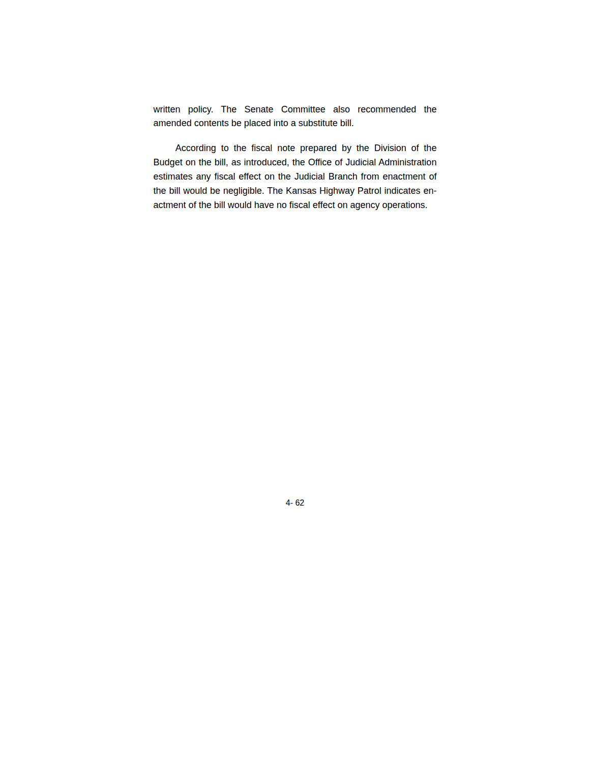written policy. The Senate Committee also recommended the amended contents be placed into a substitute bill.
According to the fiscal note prepared by the Division of the Budget on the bill, as introduced, the Office of Judicial Administration estimates any fiscal effect on the Judicial Branch from enactment of the bill would be negligible. The Kansas Highway Patrol indicates enactment of the bill would have no fiscal effect on agency operations.
4- 62